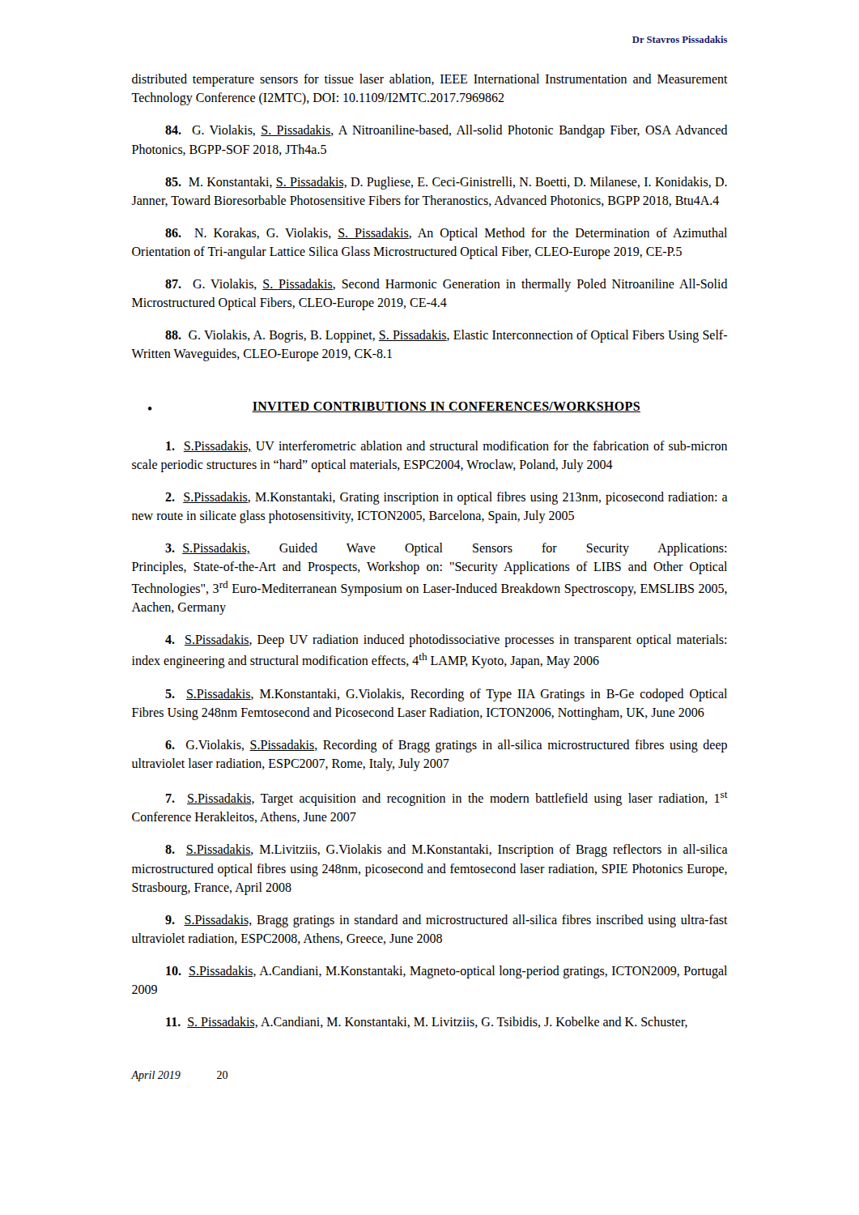Dr Stavros Pissadakis
distributed temperature sensors for tissue laser ablation, IEEE International Instrumentation and Measurement Technology Conference (I2MTC), DOI: 10.1109/I2MTC.2017.7969862
84. G. Violakis, S. Pissadakis, A Nitroaniline-based, All-solid Photonic Bandgap Fiber, OSA Advanced Photonics, BGPP-SOF 2018, JTh4a.5
85. M. Konstantaki, S. Pissadakis, D. Pugliese, E. Ceci-Ginistrelli, N. Boetti, D. Milanese, I. Konidakis, D. Janner, Toward Bioresorbable Photosensitive Fibers for Theranostics, Advanced Photonics, BGPP 2018, Btu4A.4
86. N. Korakas, G. Violakis, S. Pissadakis, An Optical Method for the Determination of Azimuthal Orientation of Tri-angular Lattice Silica Glass Microstructured Optical Fiber, CLEO-Europe 2019, CE-P.5
87. G. Violakis, S. Pissadakis, Second Harmonic Generation in thermally Poled Nitroaniline All-Solid Microstructured Optical Fibers, CLEO-Europe 2019, CE-4.4
88. G. Violakis, A. Bogris, B. Loppinet, S. Pissadakis, Elastic Interconnection of Optical Fibers Using Self-Written Waveguides, CLEO-Europe 2019, CK-8.1
INVITED CONTRIBUTIONS IN CONFERENCES/WORKSHOPS
1. S.Pissadakis, UV interferometric ablation and structural modification for the fabrication of sub-micron scale periodic structures in “hard” optical materials, ESPC2004, Wroclaw, Poland, July 2004
2. S.Pissadakis, M.Konstantaki, Grating inscription in optical fibres using 213nm, picosecond radiation: a new route in silicate glass photosensitivity, ICTON2005, Barcelona, Spain, July 2005
3. S.Pissadakis, Guided Wave Optical Sensors for Security Applications: Principles, State-of-the-Art and Prospects, Workshop on: "Security Applications of LIBS and Other Optical Technologies", 3rd Euro-Mediterranean Symposium on Laser-Induced Breakdown Spectroscopy, EMSLIBS 2005, Aachen, Germany
4. S.Pissadakis, Deep UV radiation induced photodissociative processes in transparent optical materials: index engineering and structural modification effects, 4th LAMP, Kyoto, Japan, May 2006
5. S.Pissadakis, M.Konstantaki, G.Violakis, Recording of Type IIA Gratings in B-Ge codoped Optical Fibres Using 248nm Femtosecond and Picosecond Laser Radiation, ICTON2006, Nottingham, UK, June 2006
6. G.Violakis, S.Pissadakis, Recording of Bragg gratings in all-silica microstructured fibres using deep ultraviolet laser radiation, ESPC2007, Rome, Italy, July 2007
7. S.Pissadakis, Target acquisition and recognition in the modern battlefield using laser radiation, 1st Conference Herakleitos, Athens, June 2007
8. S.Pissadakis, M.Livitziis, G.Violakis and M.Konstantaki, Inscription of Bragg reflectors in all-silica microstructured optical fibres using 248nm, picosecond and femtosecond laser radiation, SPIE Photonics Europe, Strasbourg, France, April 2008
9. S.Pissadakis, Bragg gratings in standard and microstructured all-silica fibres inscribed using ultra-fast ultraviolet radiation, ESPC2008, Athens, Greece, June 2008
10. S.Pissadakis, A.Candiani, M.Konstantaki, Magneto-optical long-period gratings, ICTON2009, Portugal 2009
11. S. Pissadakis, A.Candiani, M. Konstantaki, M. Livitziis, G. Tsibidis, J. Kobelke and K. Schuster,
April 2019 20